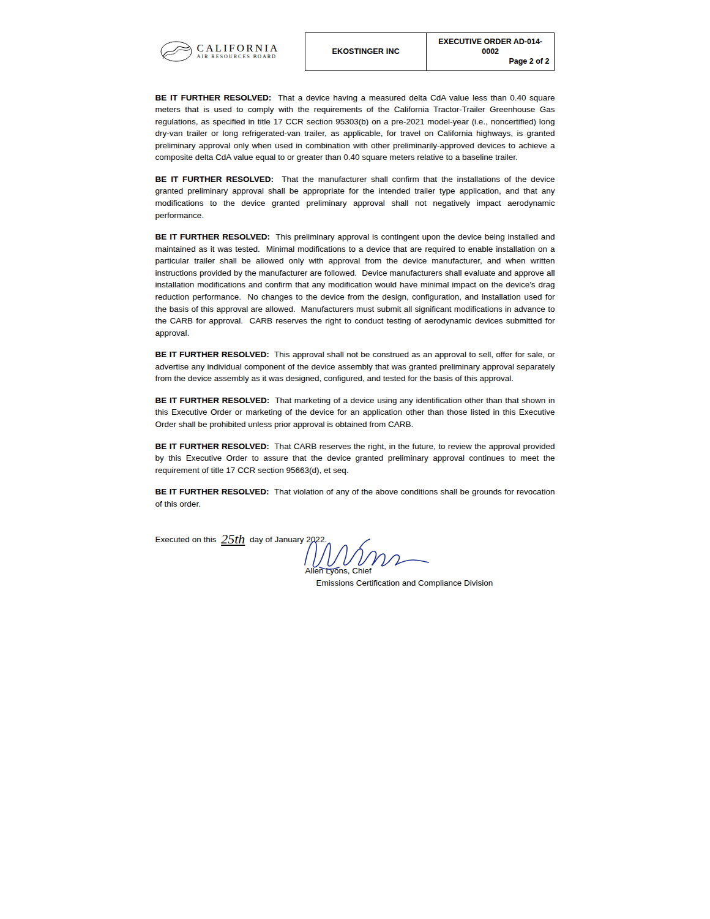| CALIFORNIA AIR RESOURCES BOARD | EKOSTINGER INC | EXECUTIVE ORDER AD-014-0002 Page 2 of 2 |
BE IT FURTHER RESOLVED: That a device having a measured delta CdA value less than 0.40 square meters that is used to comply with the requirements of the California Tractor-Trailer Greenhouse Gas regulations, as specified in title 17 CCR section 95303(b) on a pre-2021 model-year (i.e., noncertified) long dry-van trailer or long refrigerated-van trailer, as applicable, for travel on California highways, is granted preliminary approval only when used in combination with other preliminarily-approved devices to achieve a composite delta CdA value equal to or greater than 0.40 square meters relative to a baseline trailer.
BE IT FURTHER RESOLVED: That the manufacturer shall confirm that the installations of the device granted preliminary approval shall be appropriate for the intended trailer type application, and that any modifications to the device granted preliminary approval shall not negatively impact aerodynamic performance.
BE IT FURTHER RESOLVED: This preliminary approval is contingent upon the device being installed and maintained as it was tested. Minimal modifications to a device that are required to enable installation on a particular trailer shall be allowed only with approval from the device manufacturer, and when written instructions provided by the manufacturer are followed. Device manufacturers shall evaluate and approve all installation modifications and confirm that any modification would have minimal impact on the device's drag reduction performance. No changes to the device from the design, configuration, and installation used for the basis of this approval are allowed. Manufacturers must submit all significant modifications in advance to the CARB for approval. CARB reserves the right to conduct testing of aerodynamic devices submitted for approval.
BE IT FURTHER RESOLVED: This approval shall not be construed as an approval to sell, offer for sale, or advertise any individual component of the device assembly that was granted preliminary approval separately from the device assembly as it was designed, configured, and tested for the basis of this approval.
BE IT FURTHER RESOLVED: That marketing of a device using any identification other than that shown in this Executive Order or marketing of the device for an application other than those listed in this Executive Order shall be prohibited unless prior approval is obtained from CARB.
BE IT FURTHER RESOLVED: That CARB reserves the right, in the future, to review the approval provided by this Executive Order to assure that the device granted preliminary approval continues to meet the requirement of title 17 CCR section 95663(d), et seq.
BE IT FURTHER RESOLVED: That violation of any of the above conditions shall be grounds for revocation of this order.
Executed on this 25th day of January 2022.
Allen Lyons, Chief
Emissions Certification and Compliance Division